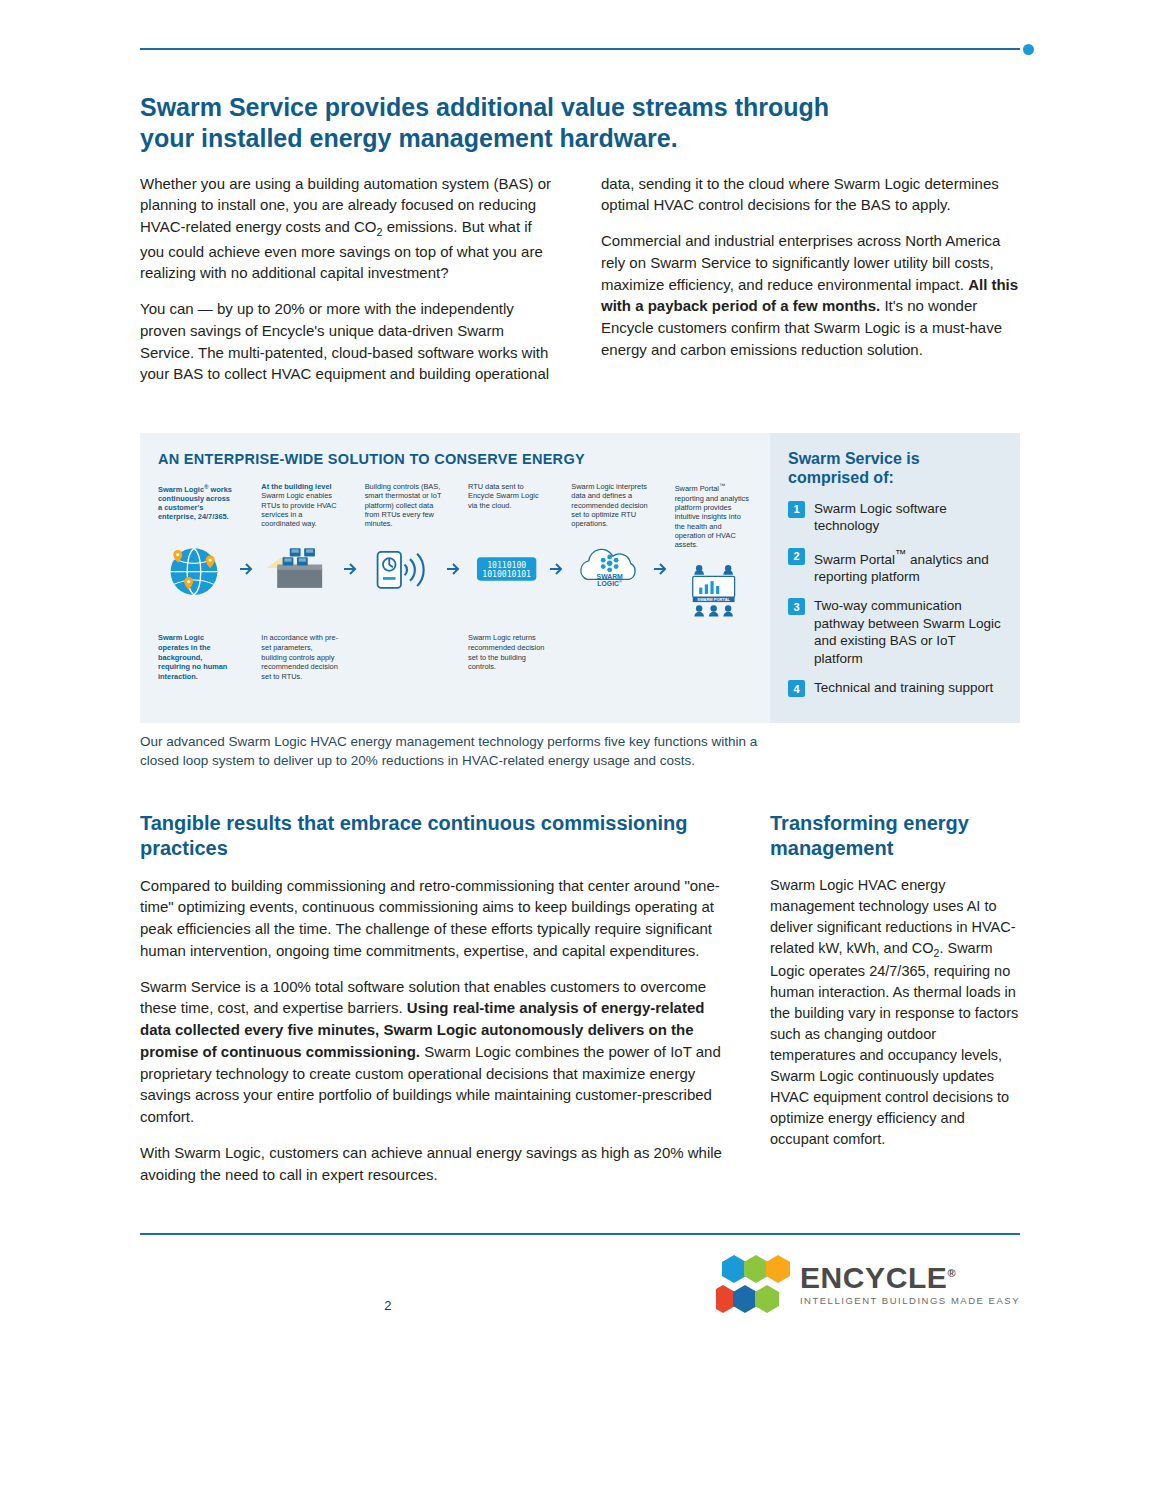Swarm Service provides additional value streams through
your installed energy management hardware.
Whether you are using a building automation system (BAS) or planning to install one, you are already focused on reducing HVAC-related energy costs and CO2 emissions. But what if you could achieve even more savings on top of what you are realizing with no additional capital investment?
You can — by up to 20% or more with the independently proven savings of Encycle's unique data-driven Swarm Service. The multi-patented, cloud-based software works with your BAS to collect HVAC equipment and building operational
data, sending it to the cloud where Swarm Logic determines optimal HVAC control decisions for the BAS to apply.
Commercial and industrial enterprises across North America rely on Swarm Service to significantly lower utility bill costs, maximize efficiency, and reduce environmental impact. All this with a payback period of a few months. It's no wonder Encycle customers confirm that Swarm Logic is a must-have energy and carbon emissions reduction solution.
An enterprise-wide solution to conserve energy
Swarm Logic® works continuously across a customer's enterprise, 24/7/365.
At the building level
Swarm Logic enables RTUs to provide HVAC services in a coordinated way.
Building controls (BAS, smart thermostat or IoT platform) collect data from RTUs every few minutes.
RTU data sent to Encycle Swarm Logic via the cloud.
10110100 1010010101
Swarm Logic interprets data and defines a recommended decision set to optimize RTU operations.
SWARM LOGIC®
Swarm Portal™ reporting and analytics platform provides intuitive insights into the health and operation of HVAC assets.
SWARM PORTAL
Swarm Logic operates in the background, requiring no human interaction.
In accordance with pre-set parameters, building controls apply recommended decision set to RTUs.
Swarm Logic returns recommended decision set to the building controls.
Swarm Service is comprised of:
Swarm Logic software technology
Swarm Portal™ analytics and reporting platform
Two-way communication pathway between Swarm Logic and existing BAS or IoT platform
Technical and training support
Our advanced Swarm Logic HVAC energy management technology performs five key functions within a closed loop system to deliver up to 20% reductions in HVAC-related energy usage and costs.
Tangible results that embrace continuous commissioning practices
Compared to building commissioning and retro-commissioning that center around "one-time" optimizing events, continuous commissioning aims to keep buildings operating at peak efficiencies all the time. The challenge of these efforts typically require significant human intervention, ongoing time commitments, expertise, and capital expenditures.
Swarm Service is a 100% total software solution that enables customers to overcome these time, cost, and expertise barriers. Using real-time analysis of energy-related data collected every five minutes, Swarm Logic autonomously delivers on the promise of continuous commissioning. Swarm Logic combines the power of IoT and proprietary technology to create custom operational decisions that maximize energy savings across your entire portfolio of buildings while maintaining customer-prescribed comfort.
With Swarm Logic, customers can achieve annual energy savings as high as 20% while avoiding the need to call in expert resources.
Transforming energy management
Swarm Logic HVAC energy management technology uses AI to deliver significant reductions in HVAC-related kW, kWh, and CO2. Swarm Logic operates 24/7/365, requiring no human interaction. As thermal loads in the building vary in response to factors such as changing outdoor temperatures and occupancy levels, Swarm Logic continuously updates HVAC equipment control decisions to optimize energy efficiency and occupant comfort.
2
ENCYCLE®
INTELLIGENT BUILDINGS MADE EASY